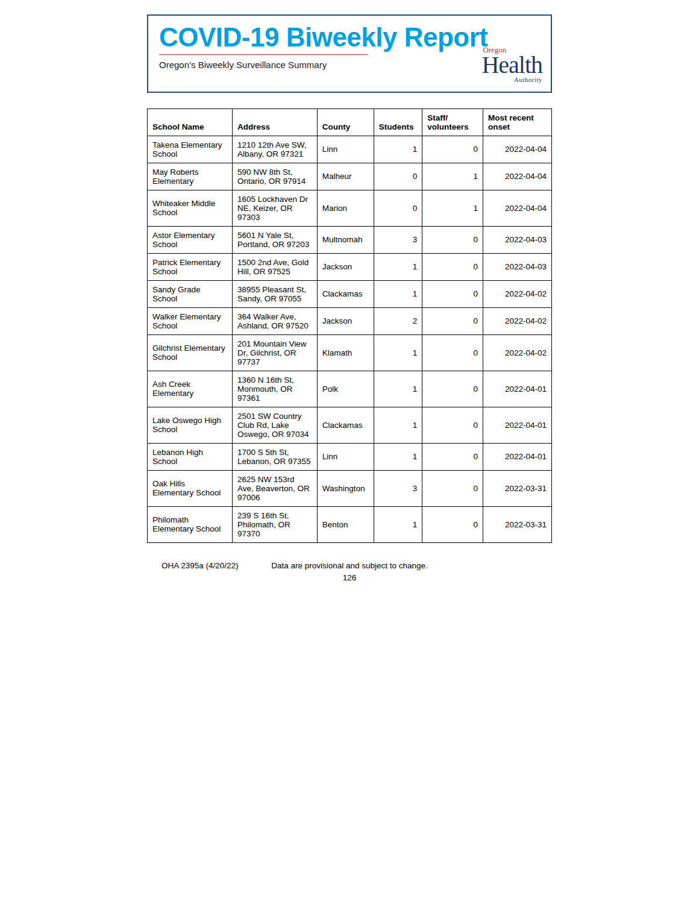COVID-19 Biweekly Report
Oregon’s Biweekly Surveillance Summary
Oregon
Health
Authority
| School Name | Address | County | Students | Staff/ volunteers | Most recent onset |
| --- | --- | --- | --- | --- | --- |
| Takena Elementary School | 1210 12th Ave SW, Albany, OR 97321 | Linn | 1 | 0 | 2022-04-04 |
| May Roberts Elementary | 590 NW 8th St, Ontario, OR 97914 | Malheur | 0 | 1 | 2022-04-04 |
| Whiteaker Middle School | 1605 Lockhaven Dr NE, Keizer, OR 97303 | Marion | 0 | 1 | 2022-04-04 |
| Astor Elementary School | 5601 N Yale St, Portland, OR 97203 | Multnomah | 3 | 0 | 2022-04-03 |
| Patrick Elementary School | 1500 2nd Ave, Gold Hill, OR 97525 | Jackson | 1 | 0 | 2022-04-03 |
| Sandy Grade School | 38955 Pleasant St, Sandy, OR 97055 | Clackamas | 1 | 0 | 2022-04-02 |
| Walker Elementary School | 364 Walker Ave, Ashland, OR 97520 | Jackson | 2 | 0 | 2022-04-02 |
| Gilchrist Elementary School | 201 Mountain View Dr, Gilchrist, OR 97737 | Klamath | 1 | 0 | 2022-04-02 |
| Ash Creek Elementary | 1360 N 16th St, Monmouth, OR 97361 | Polk | 1 | 0 | 2022-04-01 |
| Lake Oswego High School | 2501 SW Country Club Rd, Lake Oswego, OR 97034 | Clackamas | 1 | 0 | 2022-04-01 |
| Lebanon High School | 1700 S 5th St, Lebanon, OR 97355 | Linn | 1 | 0 | 2022-04-01 |
| Oak Hills Elementary School | 2625 NW 153rd Ave, Beaverton, OR 97006 | Washington | 3 | 0 | 2022-03-31 |
| Philomath Elementary School | 239 S 16th St, Philomath, OR 97370 | Benton | 1 | 0 | 2022-03-31 |
OHA 2395a (4/20/22)
Data are provisional and subject to change.
126